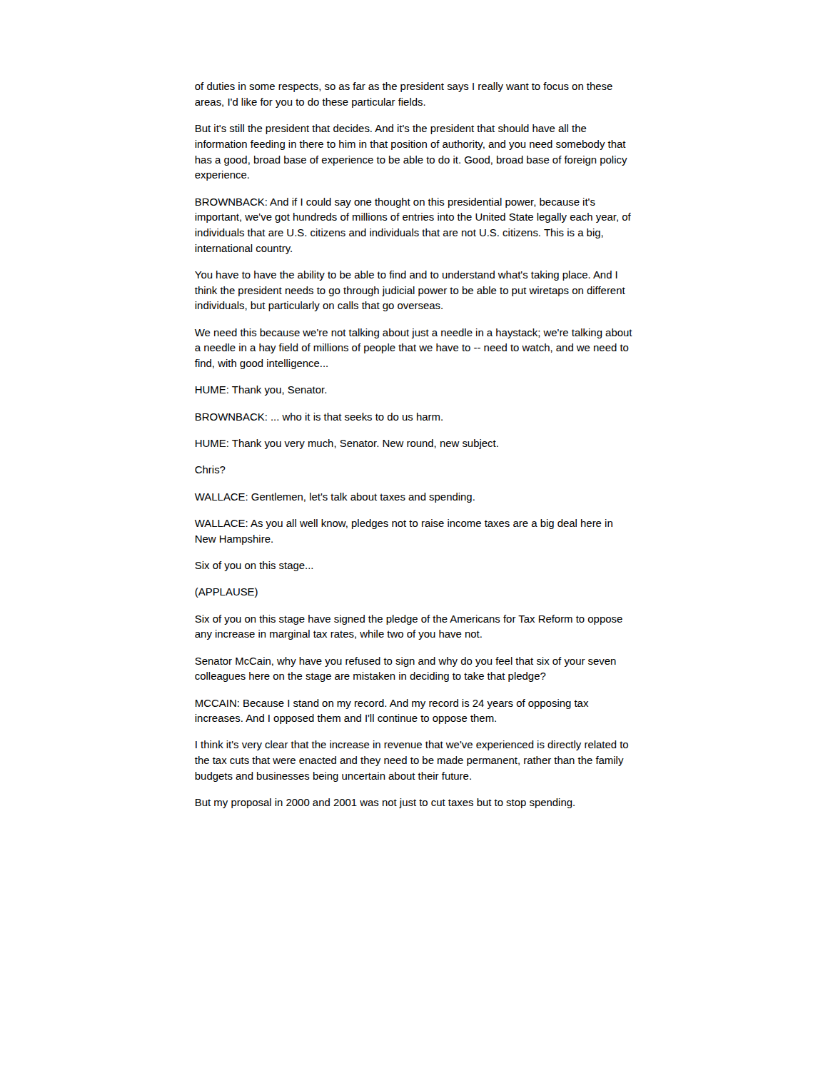of duties in some respects, so as far as the president says I really want to focus on these areas, I'd like for you to do these particular fields.
But it's still the president that decides. And it's the president that should have all the information feeding in there to him in that position of authority, and you need somebody that has a good, broad base of experience to be able to do it. Good, broad base of foreign policy experience.
BROWNBACK: And if I could say one thought on this presidential power, because it's important, we've got hundreds of millions of entries into the United State legally each year, of individuals that are U.S. citizens and individuals that are not U.S. citizens. This is a big, international country.
You have to have the ability to be able to find and to understand what's taking place. And I think the president needs to go through judicial power to be able to put wiretaps on different individuals, but particularly on calls that go overseas.
We need this because we're not talking about just a needle in a haystack; we're talking about a needle in a hay field of millions of people that we have to -- need to watch, and we need to find, with good intelligence...
HUME: Thank you, Senator.
BROWNBACK: ... who it is that seeks to do us harm.
HUME: Thank you very much, Senator. New round, new subject.
Chris?
WALLACE: Gentlemen, let's talk about taxes and spending.
WALLACE: As you all well know, pledges not to raise income taxes are a big deal here in New Hampshire.
Six of you on this stage...
(APPLAUSE)
Six of you on this stage have signed the pledge of the Americans for Tax Reform to oppose any increase in marginal tax rates, while two of you have not.
Senator McCain, why have you refused to sign and why do you feel that six of your seven colleagues here on the stage are mistaken in deciding to take that pledge?
MCCAIN: Because I stand on my record. And my record is 24 years of opposing tax increases. And I opposed them and I'll continue to oppose them.
I think it's very clear that the increase in revenue that we've experienced is directly related to the tax cuts that were enacted and they need to be made permanent, rather than the family budgets and businesses being uncertain about their future.
But my proposal in 2000 and 2001 was not just to cut taxes but to stop spending.